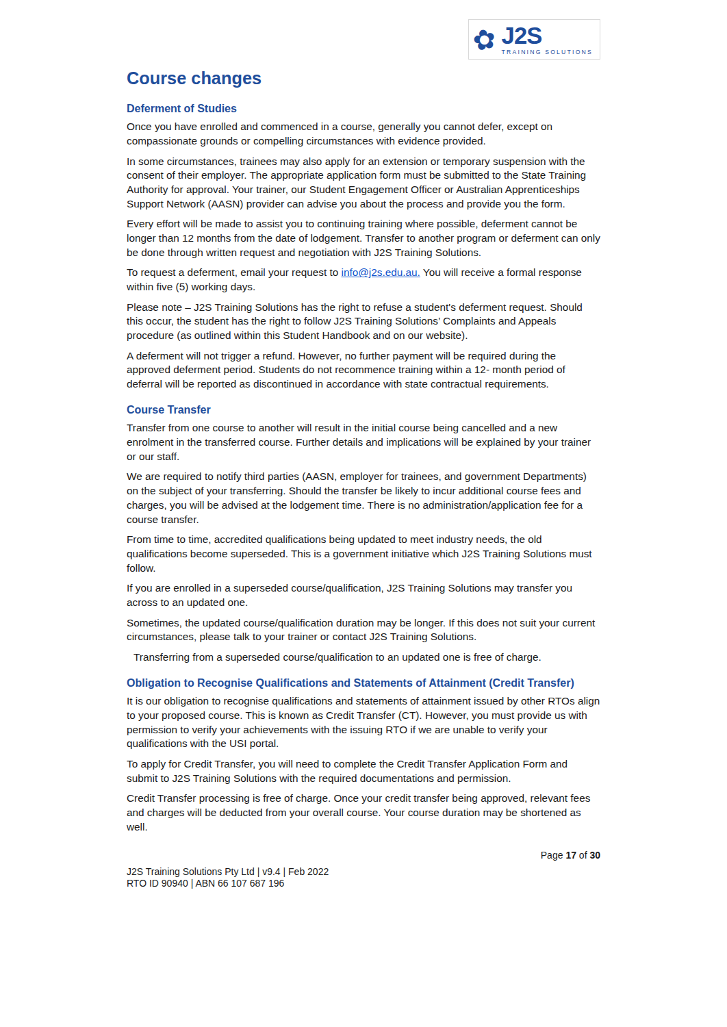✿
J2S
Training Solutions
Course changes
Deferment of Studies
Once you have enrolled and commenced in a course, generally you cannot defer, except on compassionate grounds or compelling circumstances with evidence provided.
In some circumstances, trainees may also apply for an extension or temporary suspension with the consent of their employer. The appropriate application form must be submitted to the State Training Authority for approval. Your trainer, our Student Engagement Officer or Australian Apprenticeships Support Network (AASN) provider can advise you about the process and provide you the form.
Every effort will be made to assist you to continuing training where possible, deferment cannot be longer than 12 months from the date of lodgement. Transfer to another program or deferment can only be done through written request and negotiation with J2S Training Solutions.
To request a deferment, email your request to info@j2s.edu.au. You will receive a formal response within five (5) working days.
Please note – J2S Training Solutions has the right to refuse a student's deferment request. Should this occur, the student has the right to follow J2S Training Solutions’ Complaints and Appeals procedure (as outlined within this Student Handbook and on our website).
A deferment will not trigger a refund. However, no further payment will be required during the approved deferment period. Students do not recommence training within a 12- month period of deferral will be reported as discontinued in accordance with state contractual requirements.
Course Transfer
Transfer from one course to another will result in the initial course being cancelled and a new enrolment in the transferred course. Further details and implications will be explained by your trainer or our staff.
We are required to notify third parties (AASN, employer for trainees, and government Departments) on the subject of your transferring. Should the transfer be likely to incur additional course fees and charges, you will be advised at the lodgement time. There is no administration/application fee for a course transfer.
From time to time, accredited qualifications being updated to meet industry needs, the old qualifications become superseded. This is a government initiative which J2S Training Solutions must follow.
If you are enrolled in a superseded course/qualification, J2S Training Solutions may transfer you across to an updated one.
Sometimes, the updated course/qualification duration may be longer. If this does not suit your current circumstances, please talk to your trainer or contact J2S Training Solutions.
Transferring from a superseded course/qualification to an updated one is free of charge.
Obligation to Recognise Qualifications and Statements of Attainment (Credit Transfer)
It is our obligation to recognise qualifications and statements of attainment issued by other RTOs align to your proposed course. This is known as Credit Transfer (CT). However, you must provide us with permission to verify your achievements with the issuing RTO if we are unable to verify your qualifications with the USI portal.
To apply for Credit Transfer, you will need to complete the Credit Transfer Application Form and submit to J2S Training Solutions with the required documentations and permission.
Credit Transfer processing is free of charge. Once your credit transfer being approved, relevant fees and charges will be deducted from your overall course. Your course duration may be shortened as well.
Page 17 of 30
J2S Training Solutions Pty Ltd | v9.4 | Feb 2022
RTO ID 90940 | ABN 66 107 687 196